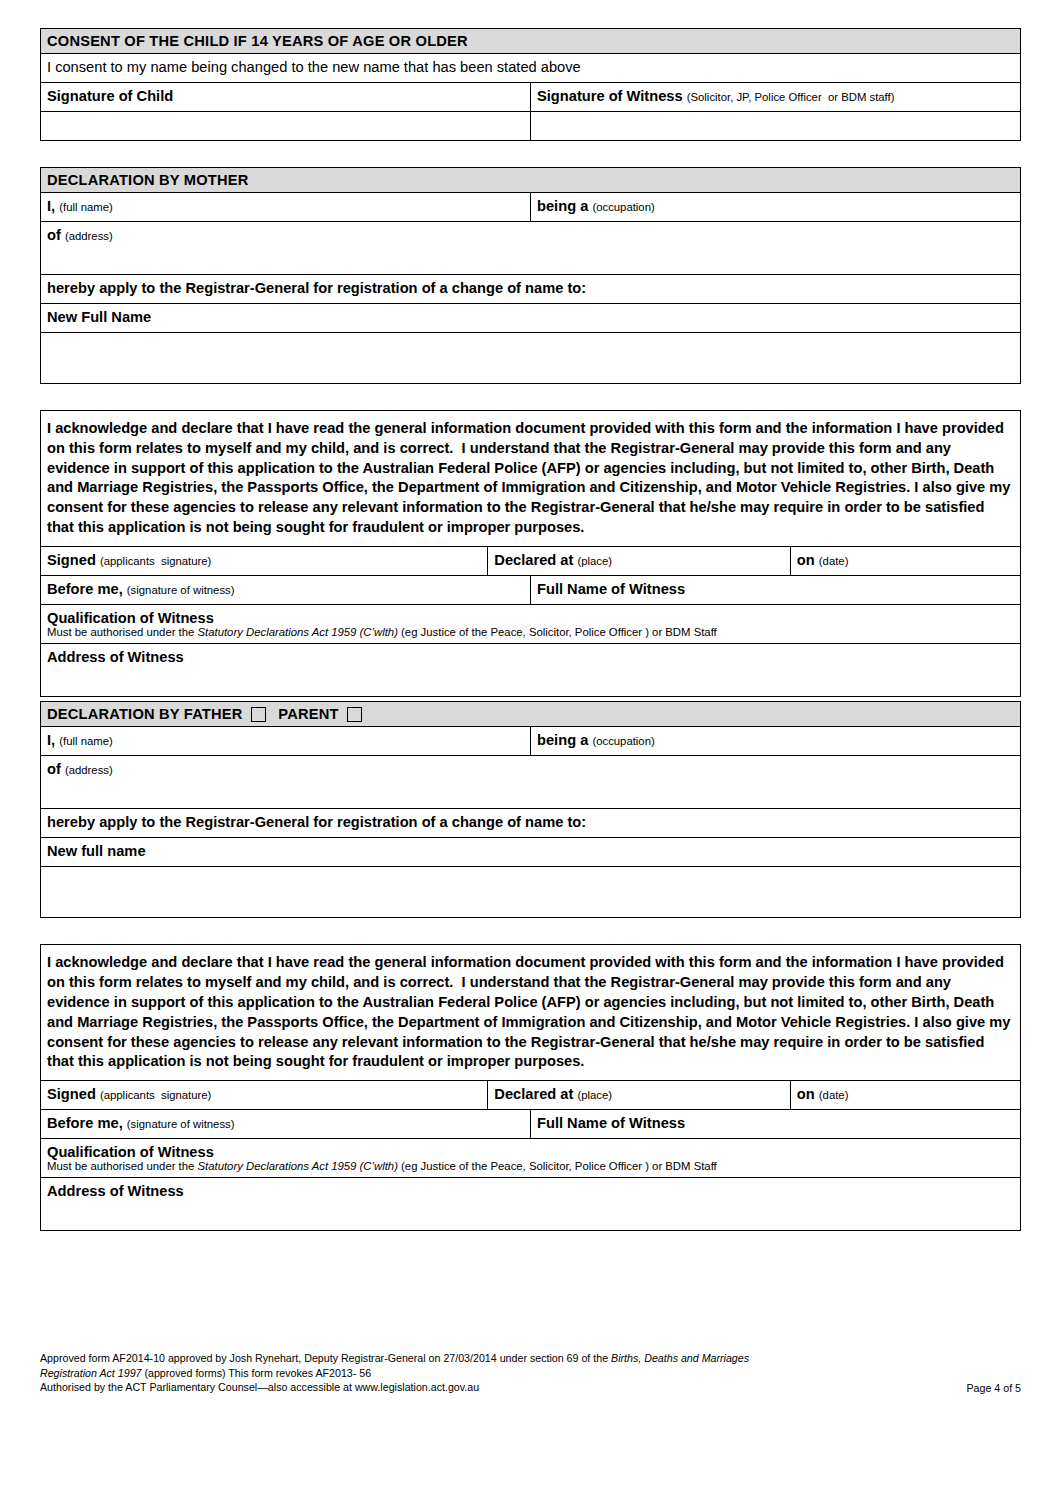CONSENT OF THE CHILD IF 14 YEARS OF AGE OR OLDER
I consent to my name being changed to the new name that has been stated above
Signature of Child
Signature of Witness (Solicitor, JP, Police Officer or BDM staff)
DECLARATION BY MOTHER
I, (full name)
being a (occupation)
of (address)
hereby apply to the Registrar-General for registration of a change of name to:
New Full Name
I acknowledge and declare that I have read the general information document provided with this form and the information I have provided on this form relates to myself and my child, and is correct. I understand that the Registrar-General may provide this form and any evidence in support of this application to the Australian Federal Police (AFP) or agencies including, but not limited to, other Birth, Death and Marriage Registries, the Passports Office, the Department of Immigration and Citizenship, and Motor Vehicle Registries. I also give my consent for these agencies to release any relevant information to the Registrar-General that he/she may require in order to be satisfied that this application is not being sought for fraudulent or improper purposes.
Signed (applicants signature)
Declared at (place)
on (date)
Before me, (signature of witness)
Full Name of Witness
Qualification of Witness
Must be authorised under the Statutory Declarations Act 1959 (C’wlth) (eg Justice of the Peace, Solicitor, Police Officer ) or BDM Staff
Address of Witness
DECLARATION BY FATHER PARENT
I, (full name)
being a (occupation)
of (address)
hereby apply to the Registrar-General for registration of a change of name to:
New full name
I acknowledge and declare that I have read the general information document provided with this form and the information I have provided on this form relates to myself and my child, and is correct. I understand that the Registrar-General may provide this form and any evidence in support of this application to the Australian Federal Police (AFP) or agencies including, but not limited to, other Birth, Death and Marriage Registries, the Passports Office, the Department of Immigration and Citizenship, and Motor Vehicle Registries. I also give my consent for these agencies to release any relevant information to the Registrar-General that he/she may require in order to be satisfied that this application is not being sought for fraudulent or improper purposes.
Signed (applicants signature)
Declared at (place)
on (date)
Before me, (signature of witness)
Full Name of Witness
Qualification of Witness
Must be authorised under the Statutory Declarations Act 1959 (C’wlth) (eg Justice of the Peace, Solicitor, Police Officer ) or BDM Staff
Address of Witness
Approved form AF2014-10 approved by Josh Rynehart, Deputy Registrar-General on 27/03/2014 under section 69 of the Births, Deaths and Marriages Registration Act 1997 (approved forms) This form revokes AF2013- 56
Authorised by the ACT Parliamentary Counsel—also accessible at www.legislation.act.gov.au
Page 4 of 5